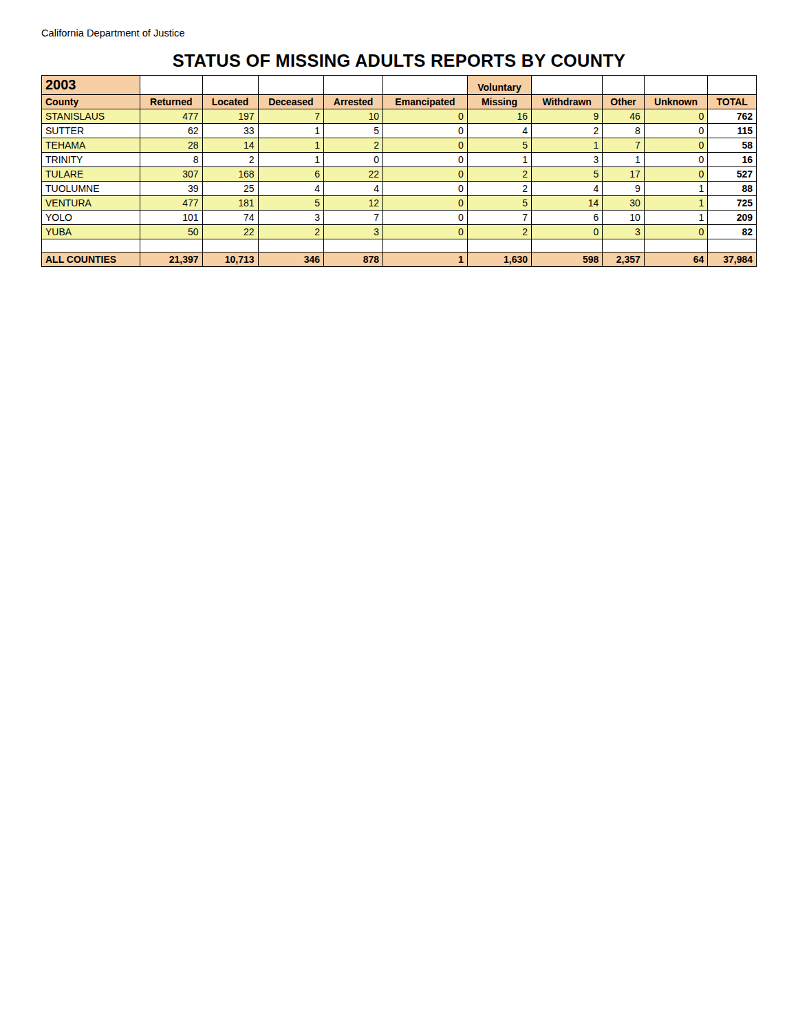California Department of Justice
STATUS OF MISSING ADULTS REPORTS BY COUNTY
| 2003 | | | | | | Voluntary | | | | |
| --- | --- | --- | --- | --- | --- | --- | --- | --- | --- | --- |
| County | Returned | Located | Deceased | Arrested | Emancipated | Missing | Withdrawn | Other | Unknown | TOTAL |
| STANISLAUS | 477 | 197 | 7 | 10 | 0 | 16 | 9 | 46 | 0 | 762 |
| SUTTER | 62 | 33 | 1 | 5 | 0 | 4 | 2 | 8 | 0 | 115 |
| TEHAMA | 28 | 14 | 1 | 2 | 0 | 5 | 1 | 7 | 0 | 58 |
| TRINITY | 8 | 2 | 1 | 0 | 0 | 1 | 3 | 1 | 0 | 16 |
| TULARE | 307 | 168 | 6 | 22 | 0 | 2 | 5 | 17 | 0 | 527 |
| TUOLUMNE | 39 | 25 | 4 | 4 | 0 | 2 | 4 | 9 | 1 | 88 |
| VENTURA | 477 | 181 | 5 | 12 | 0 | 5 | 14 | 30 | 1 | 725 |
| YOLO | 101 | 74 | 3 | 7 | 0 | 7 | 6 | 10 | 1 | 209 |
| YUBA | 50 | 22 | 2 | 3 | 0 | 2 | 0 | 3 | 0 | 82 |
| ALL COUNTIES | 21,397 | 10,713 | 346 | 878 | 1 | 1,630 | 598 | 2,357 | 64 | 37,984 |